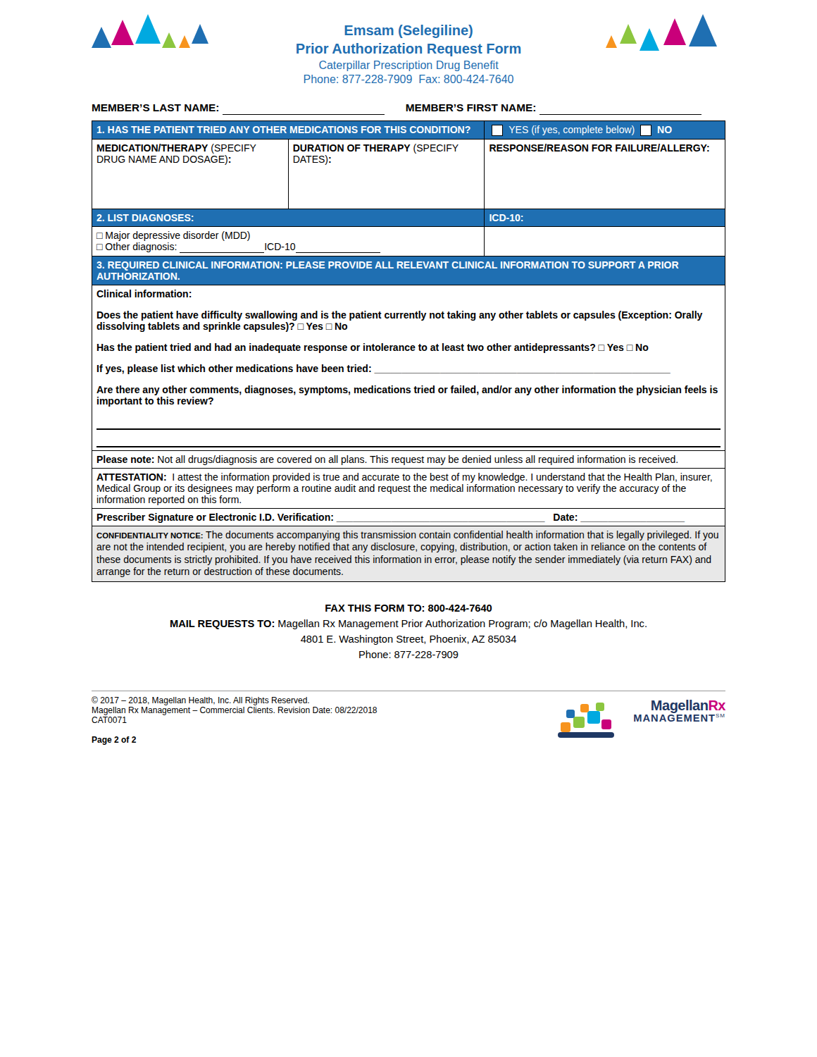Emsam (Selegiline)
Prior Authorization Request Form
Caterpillar Prescription Drug Benefit
Phone: 877-228-7909 Fax: 800-424-7640
MEMBER’S LAST NAME:
MEMBER’S FIRST NAME:
| 1. HAS THE PATIENT TRIED ANY OTHER MEDICATIONS FOR THIS CONDITION? | YES (if yes, complete below) NO |
| MEDICATION/THERAPY (SPECIFY DRUG NAME AND DOSAGE) : | DURATION OF THERAPY (SPECIFY DATES) : | RESPONSE/REASON FOR FAILURE/ALLERGY: |
| 2. LIST DIAGNOSES: | ICD-10: |
| □ Major depressive disorder (MDD) □ Other diagnosis: ICD-10 | |
| 3. REQUIRED CLINICAL INFORMATION: PLEASE PROVIDE ALL RELEVANT CLINICAL INFORMATION TO SUPPORT A PRIOR AUTHORIZATION. |
| Clinical information: Does the patient have difficulty swallowing and is the patient currently not taking any other tablets or capsules (Exception: Orally dissolving tablets and sprinkle capsules)? □ Yes □ No Has the patient tried and had an inadequate response or intolerance to at least two other antidepressants? □ Yes □ No If yes, please list which other medications have been tried: ______________________________________________________ Are there any other comments, diagnoses, symptoms, medications tried or failed, and/or any other information the physician feels is important to this review? |
| Please note: Not all drugs/diagnosis are covered on all plans. This request may be denied unless all required information is received. |
| ATTESTATION: I attest the information provided is true and accurate to the best of my knowledge. I understand that the Health Plan, insurer, Medical Group or its designees may perform a routine audit and request the medical information necessary to verify the accuracy of the information reported on this form. |
| Prescriber Signature or Electronic I.D. Verification: ______________________________________ Date: ___________________ |
| CONFIDENTIALITY NOTICE: The documents accompanying this transmission contain confidential health information that is legally privileged. If you are not the intended recipient, you are hereby notified that any disclosure, copying, distribution, or action taken in reliance on the contents of these documents is strictly prohibited. If you have received this information in error, please notify the sender immediately (via return FAX) and arrange for the return or destruction of these documents. |
FAX THIS FORM TO: 800-424-7640
MAIL REQUESTS TO: Magellan Rx Management Prior Authorization Program; c/o Magellan Health, Inc.
4801 E. Washington Street, Phoenix, AZ 85034
Phone: 877-228-7909
© 2017 – 2018, Magellan Health, Inc. All Rights Reserved.
Magellan Rx Management – Commercial Clients. Revision Date: 08/22/2018
CAT0071
Page 2 of 2
MagellanRx
MANAGEMENTSM